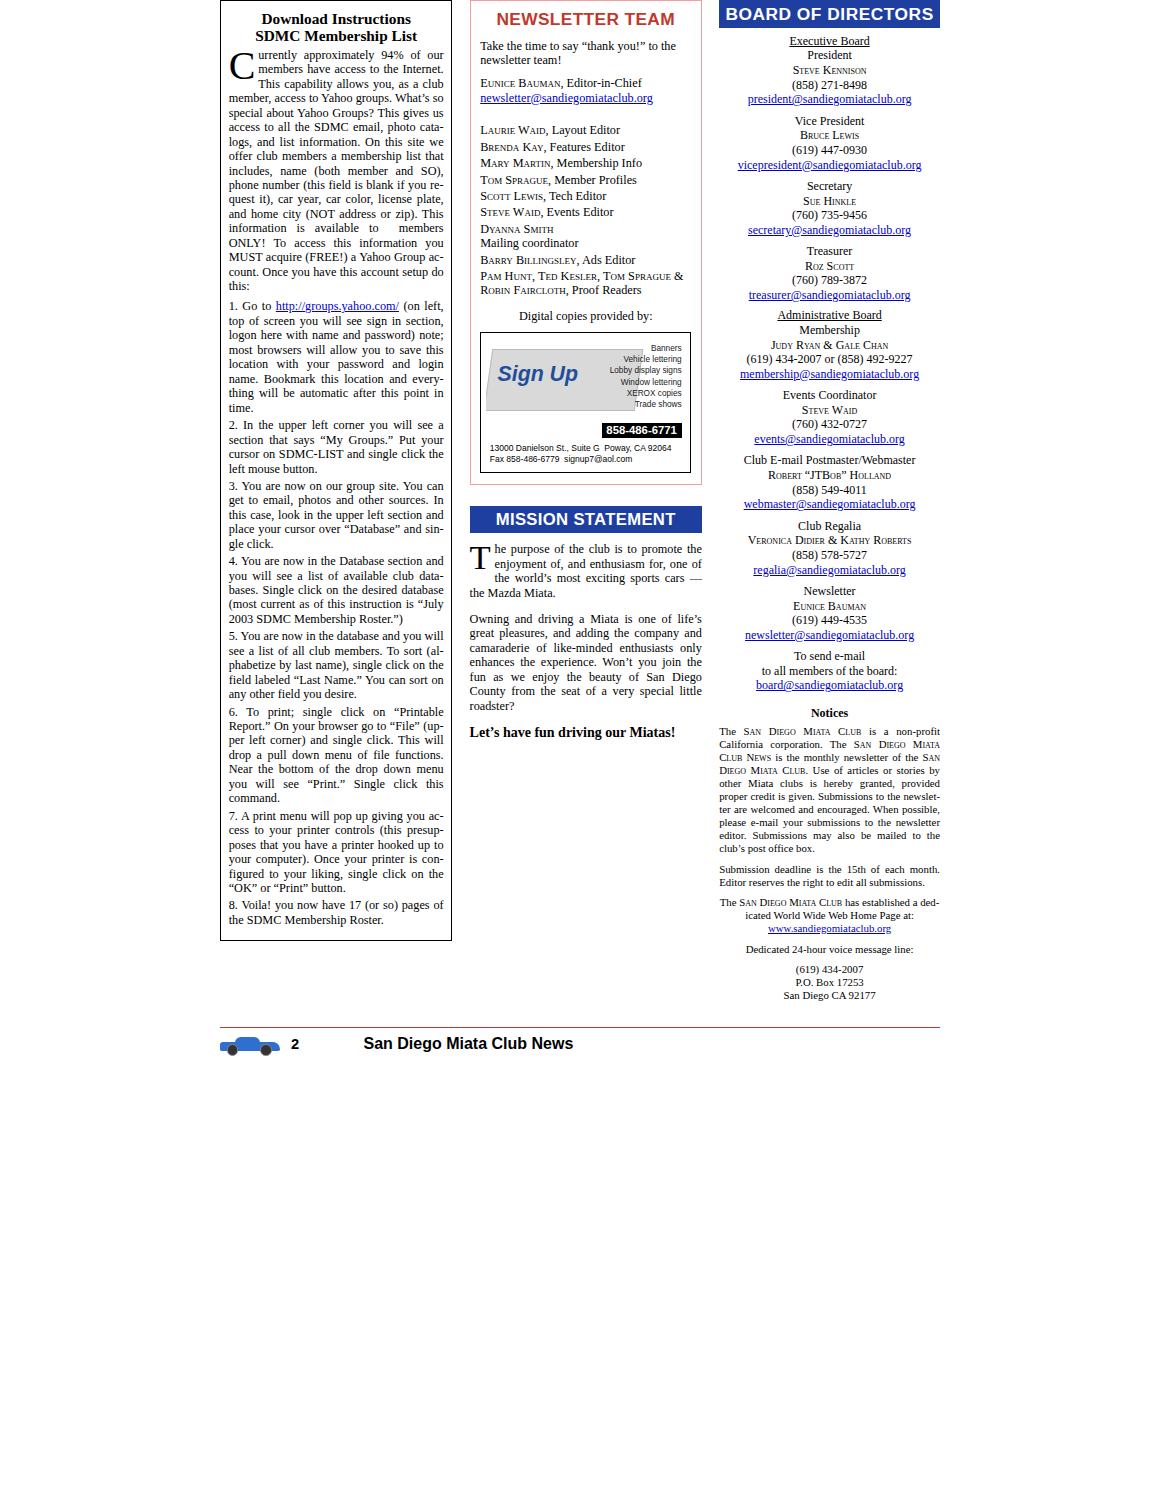Download InstructionsSDMC Membership List
Currently approximately 94% of our members have access to the Internet. This capability allows you, as a club member, access to Yahoo groups. What’s so special about Yahoo Groups? This gives us access to all the SDMC email, photo catalogs, and list information. On this site we offer club members a membership list that includes, name (both member and SO), phone number (this field is blank if you request it), car year, car color, license plate, and home city (NOT address or zip). This information is available to members ONLY! To access this information you MUST acquire (FREE!) a Yahoo Group account. Once you have this account setup do this:
1. Go to http://groups.yahoo.com/ (on left, top of screen you will see sign in section, logon here with name and password) note; most browsers will allow you to save this location with your password and login name. Bookmark this location and everything will be automatic after this point in time.
2. In the upper left corner you will see a section that says “My Groups.” Put your cursor on SDMC-LIST and single click the left mouse button.
3. You are now on our group site. You can get to email, photos and other sources. In this case, look in the upper left section and place your cursor over “Database” and single click.
4. You are now in the Database section and you will see a list of available club databases. Single click on the desired database (most current as of this instruction is “July 2003 SDMC Membership Roster.”)
5. You are now in the database and you will see a list of all club members. To sort (alphabetize by last name), single click on the field labeled “Last Name.” You can sort on any other field you desire.
6. To print; single click on “Printable Report.” On your browser go to “File” (upper left corner) and single click. This will drop a pull down menu of file functions. Near the bottom of the drop down menu you will see “Print.” Single click this command.
7. A print menu will pop up giving you access to your printer controls (this presupposes that you have a printer hooked up to your computer). Once your printer is configured to your liking, single click on the “OK” or “Print” button.
8. Voila! you now have 17 (or so) pages of the SDMC Membership Roster.
Newsletter Team
Take the time to say “thank you!” to the newsletter team!
Eunice Bauman, Editor-in-Chief
newsletter@sandiegomiataclub.org
Laurie Waid, Layout Editor
Brenda Kay, Features Editor
Mary Martin, Membership Info
Tom Sprague, Member Profiles
Scott Lewis, Tech Editor
Steve Waid, Events Editor
Dyanna Smith
Mailing coordinator
Barry Billingsley, Ads Editor
Pam Hunt, Ted Kesler, Tom Sprague & Robin Faircloth, Proof Readers
Digital copies provided by:
Sign Up
Banners
Vehicle lettering
Lobby display signs
Window lettering
XEROX copies
Trade shows
858-486-6771
13000 Danielson St., Suite G Poway, CA 92064
Fax 858-486-6779 signup7@aol.com
Mission Statement
The purpose of the club is to promote the enjoyment of, and enthusiasm for, one of the world’s most exciting sports cars — the Mazda Miata.
Owning and driving a Miata is one of life’s great pleasures, and adding the company and camaraderie of like-minded enthusiasts only enhances the experience. Won’t you join the fun as we enjoy the beauty of San Diego County from the seat of a very special little roadster?
Let’s have fun driving our Miatas!
Board of Directors
Executive Board
President
Steve Kennison
(858) 271-8498
president@sandiegomiataclub.org
Vice President
Bruce Lewis
(619) 447-0930
vicepresident@sandiegomiataclub.org
Secretary
Sue Hinkle
(760) 735-9456
secretary@sandiegomiataclub.org
Treasurer
Roz Scott
(760) 789-3872
treasurer@sandiegomiataclub.org
Administrative Board
Membership
Judy Ryan & Gale Chan
(619) 434-2007 or (858) 492-9227
membership@sandiegomiataclub.org
Events Coordinator
Steve Waid
(760) 432-0727
events@sandiegomiataclub.org
Club E-mail Postmaster/Webmaster
Robert “JTBob” Holland
(858) 549-4011
webmaster@sandiegomiataclub.org
Club Regalia
Veronica Didier & Kathy Roberts
(858) 578-5727
regalia@sandiegomiataclub.org
Newsletter
Eunice Bauman
(619) 449-4535
newsletter@sandiegomiataclub.org
To send e-mail
to all members of the board:
board@sandiegomiataclub.org
Notices
The San Diego Miata Club is a non-profit California corporation. The San Diego Miata Club News is the monthly newsletter of the San Diego Miata Club. Use of articles or stories by other Miata clubs is hereby granted, provided proper credit is given. Submissions to the newsletter are welcomed and encouraged. When possible, please e-mail your submissions to the newsletter editor. Submissions may also be mailed to the club’s post office box.
Submission deadline is the 15th of each month. Editor reserves the right to edit all submissions.
The San Diego Miata Club has established a dedicated World Wide Web Home Page at:
www.sandiegomiataclub.org
Dedicated 24-hour voice message line:
(619) 434-2007
P.O. Box 17253
San Diego CA 92177
2
San Diego Miata Club News